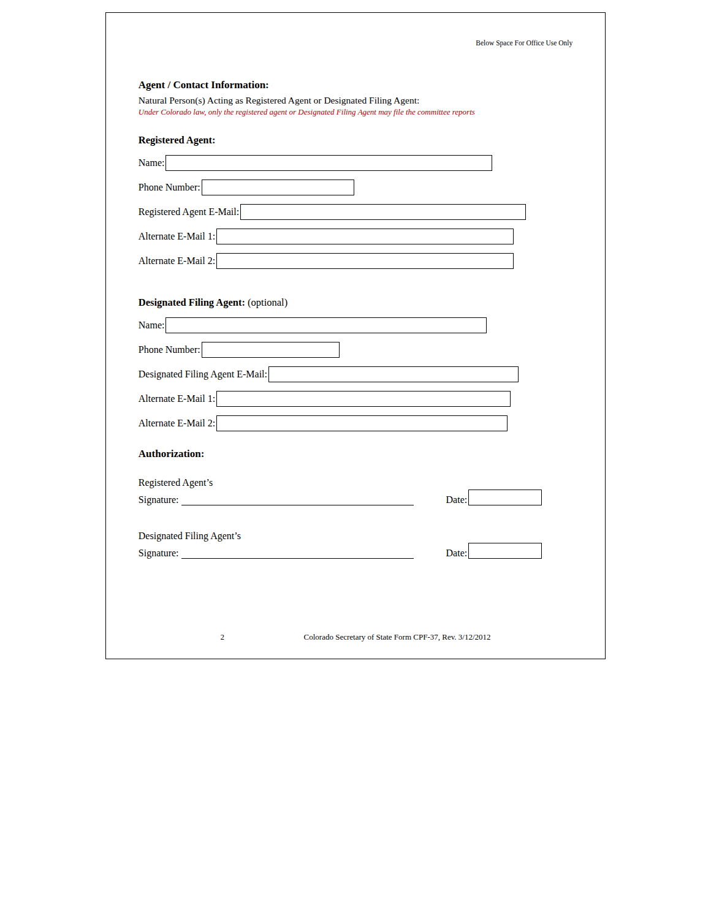Below Space For Office Use Only
Agent / Contact Information:
Natural Person(s) Acting as Registered Agent or Designated Filing Agent:
Under Colorado law, only the registered agent or Designated Filing Agent may file the committee reports
Registered Agent:
Name:
Phone Number:
Registered Agent E-Mail:
Alternate E-Mail 1:
Alternate E-Mail 2:
Designated Filing Agent: (optional)
Name:
Phone Number:
Designated Filing Agent E-Mail:
Alternate E-Mail 1:
Alternate E-Mail 2:
Authorization:
Registered Agent’s
Signature: Date:
Designated Filing Agent’s
Signature: Date:
2 Colorado Secretary of State Form CPF-37, Rev. 3/12/2012